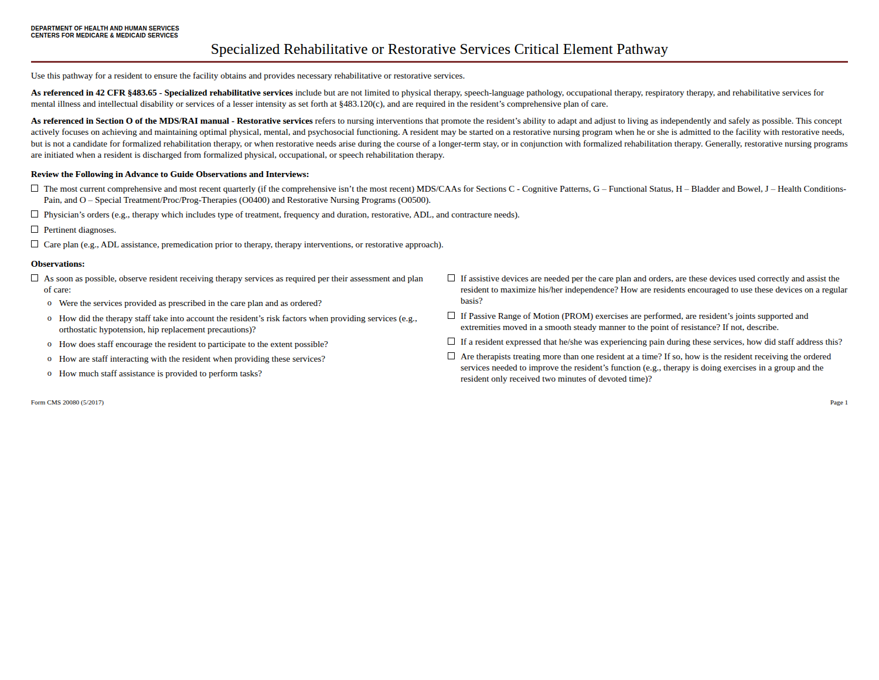DEPARTMENT OF HEALTH AND HUMAN SERVICES
CENTERS FOR MEDICARE & MEDICAID SERVICES
Specialized Rehabilitative or Restorative Services Critical Element Pathway
Use this pathway for a resident to ensure the facility obtains and provides necessary rehabilitative or restorative services.
As referenced in 42 CFR §483.65 - Specialized rehabilitative services include but are not limited to physical therapy, speech-language pathology, occupational therapy, respiratory therapy, and rehabilitative services for mental illness and intellectual disability or services of a lesser intensity as set forth at §483.120(c), and are required in the resident’s comprehensive plan of care.
As referenced in Section O of the MDS/RAI manual - Restorative services refers to nursing interventions that promote the resident’s ability to adapt and adjust to living as independently and safely as possible. This concept actively focuses on achieving and maintaining optimal physical, mental, and psychosocial functioning. A resident may be started on a restorative nursing program when he or she is admitted to the facility with restorative needs, but is not a candidate for formalized rehabilitation therapy, or when restorative needs arise during the course of a longer-term stay, or in conjunction with formalized rehabilitation therapy. Generally, restorative nursing programs are initiated when a resident is discharged from formalized physical, occupational, or speech rehabilitation therapy.
Review the Following in Advance to Guide Observations and Interviews:
The most current comprehensive and most recent quarterly (if the comprehensive isn’t the most recent) MDS/CAAs for Sections C - Cognitive Patterns, G – Functional Status, H – Bladder and Bowel, J – Health Conditions-Pain, and O – Special Treatment/Proc/Prog-Therapies (O0400) and Restorative Nursing Programs (O0500).
Physician’s orders (e.g., therapy which includes type of treatment, frequency and duration, restorative, ADL, and contracture needs).
Pertinent diagnoses.
Care plan (e.g., ADL assistance, premedication prior to therapy, therapy interventions, or restorative approach).
Observations:
As soon as possible, observe resident receiving therapy services as required per their assessment and plan of care:
Were the services provided as prescribed in the care plan and as ordered?
How did the therapy staff take into account the resident’s risk factors when providing services (e.g., orthostatic hypotension, hip replacement precautions)?
How does staff encourage the resident to participate to the extent possible?
How are staff interacting with the resident when providing these services?
How much staff assistance is provided to perform tasks?
If assistive devices are needed per the care plan and orders, are these devices used correctly and assist the resident to maximize his/her independence? How are residents encouraged to use these devices on a regular basis?
If Passive Range of Motion (PROM) exercises are performed, are resident’s joints supported and extremities moved in a smooth steady manner to the point of resistance? If not, describe.
If a resident expressed that he/she was experiencing pain during these services, how did staff address this?
Are therapists treating more than one resident at a time? If so, how is the resident receiving the ordered services needed to improve the resident’s function (e.g., therapy is doing exercises in a group and the resident only received two minutes of devoted time)?
Form CMS 20080 (5/2017) Page 1